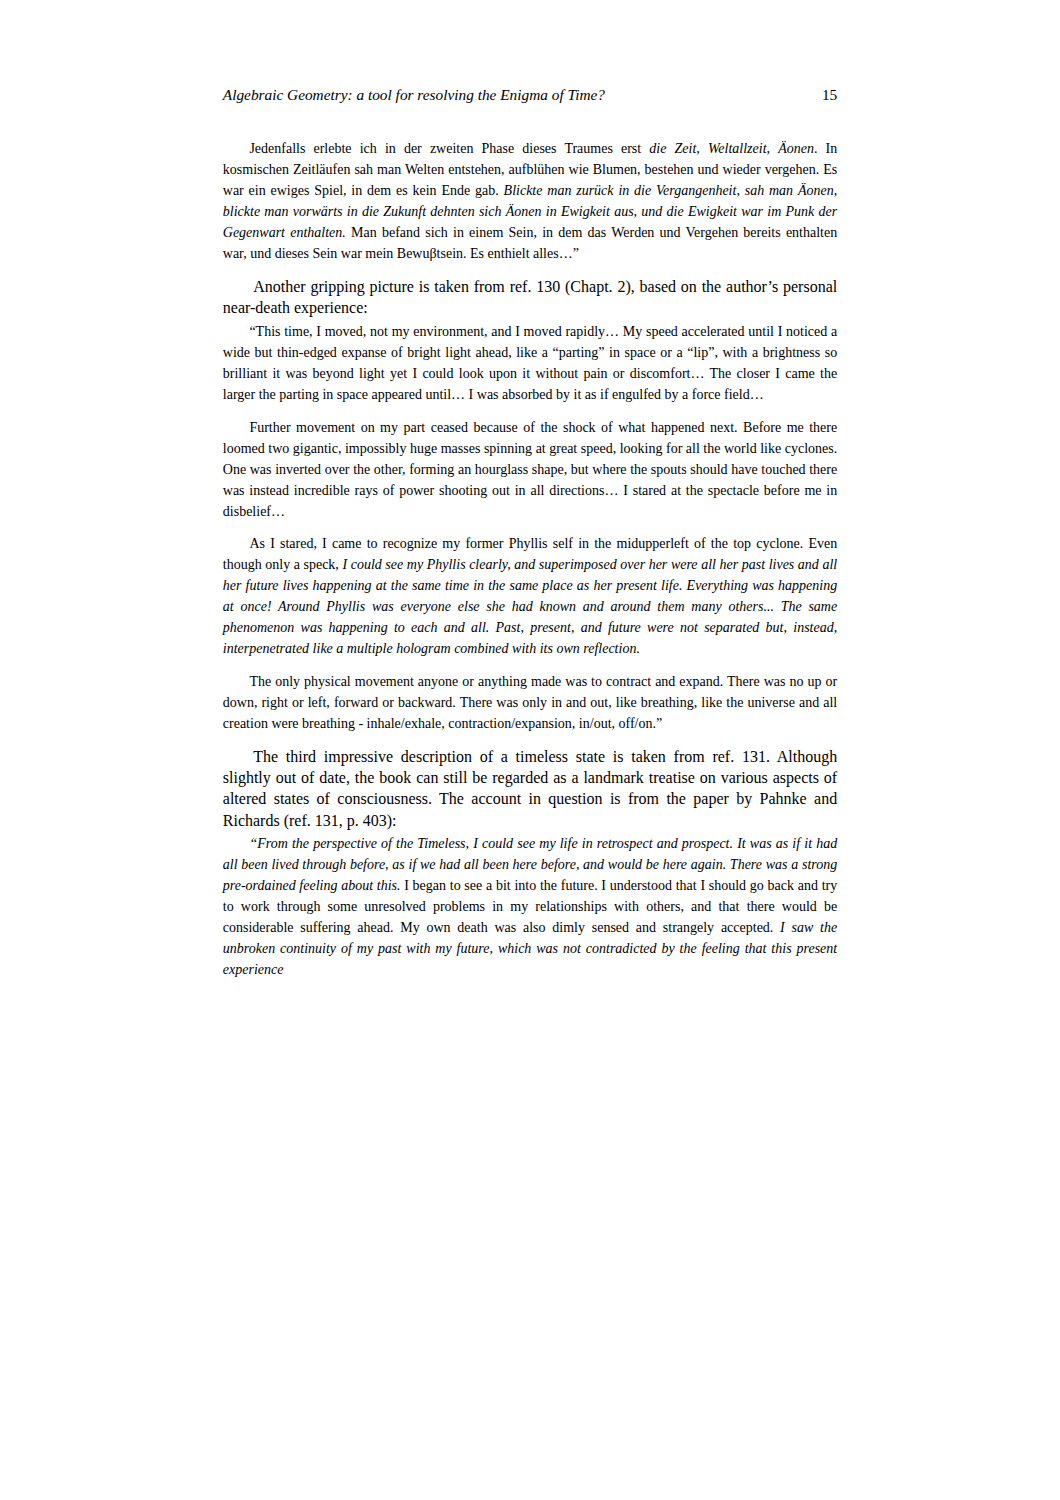Algebraic Geometry: a tool for resolving the Enigma of Time? 15
Jedenfalls erlebte ich in der zweiten Phase dieses Traumes erst die Zeit, Weltallzeit, Äonen. In kosmischen Zeitläufen sah man Welten entstehen, aufblühen wie Blumen, bestehen und wieder vergehen. Es war ein ewiges Spiel, in dem es kein Ende gab. Blickte man zurück in die Vergangenheit, sah man Äonen, blickte man vorwärts in die Zukunft dehnten sich Äonen in Ewigkeit aus, und die Ewigkeit war im Punk der Gegenwart enthalten. Man befand sich in einem Sein, in dem das Werden und Vergehen bereits enthalten war, und dieses Sein war mein Bewuβtsein. Es enthielt alles…”
Another gripping picture is taken from ref. 130 (Chapt. 2), based on the author’s personal near-death experience:
“This time, I moved, not my environment, and I moved rapidly… My speed accelerated until I noticed a wide but thin-edged expanse of bright light ahead, like a “parting” in space or a “lip”, with a brightness so brilliant it was beyond light yet I could look upon it without pain or discomfort… The closer I came the larger the parting in space appeared until… I was absorbed by it as if engulfed by a force field…
Further movement on my part ceased because of the shock of what happened next. Before me there loomed two gigantic, impossibly huge masses spinning at great speed, looking for all the world like cyclones. One was inverted over the other, forming an hourglass shape, but where the spouts should have touched there was instead incredible rays of power shooting out in all directions… I stared at the spectacle before me in disbelief…
As I stared, I came to recognize my former Phyllis self in the midupperleft of the top cyclone. Even though only a speck, I could see my Phyllis clearly, and superimposed over her were all her past lives and all her future lives happening at the same time in the same place as her present life. Everything was happening at once! Around Phyllis was everyone else she had known and around them many others... The same phenomenon was happening to each and all. Past, present, and future were not separated but, instead, interpenetrated like a multiple hologram combined with its own reflection.
The only physical movement anyone or anything made was to contract and expand. There was no up or down, right or left, forward or backward. There was only in and out, like breathing, like the universe and all creation were breathing - inhale/exhale, contraction/expansion, in/out, off/on.”
The third impressive description of a timeless state is taken from ref. 131. Although slightly out of date, the book can still be regarded as a landmark treatise on various aspects of altered states of consciousness. The account in question is from the paper by Pahnke and Richards (ref. 131, p. 403):
“From the perspective of the Timeless, I could see my life in retrospect and prospect. It was as if it had all been lived through before, as if we had all been here before, and would be here again. There was a strong pre-ordained feeling about this. I began to see a bit into the future. I understood that I should go back and try to work through some unresolved problems in my relationships with others, and that there would be considerable suffering ahead. My own death was also dimly sensed and strangely accepted. I saw the unbroken continuity of my past with my future, which was not contradicted by the feeling that this present experience